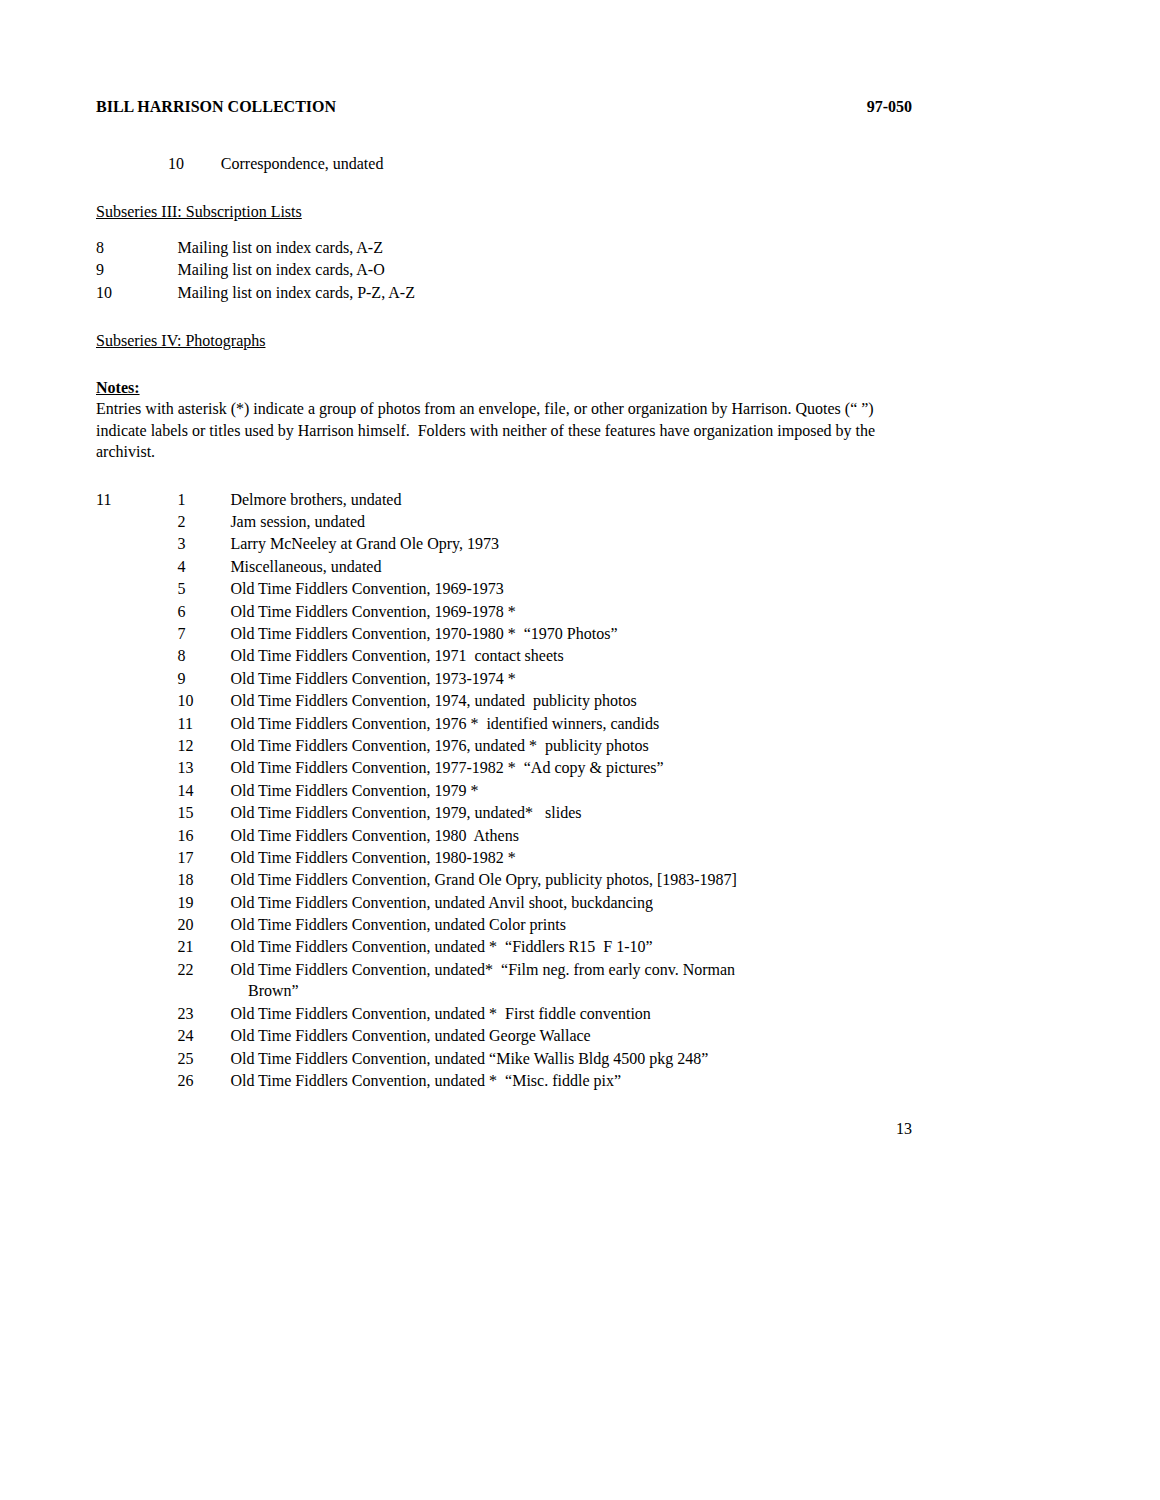BILL HARRISON COLLECTION 97-050
| 10 | Correspondence, undated |
Subseries III: Subscription Lists
| 8 | Mailing list on index cards, A-Z |
| 9 | Mailing list on index cards, A-O |
| 10 | Mailing list on index cards, P-Z, A-Z |
Subseries IV: Photographs
Notes:
Entries with asterisk (*) indicate a group of photos from an envelope, file, or other organization by Harrison. Quotes (“ ”) indicate labels or titles used by Harrison himself. Folders with neither of these features have organization imposed by the archivist.
| 11 | 1 | Delmore brothers, undated |
| | 2 | Jam session, undated |
| | 3 | Larry McNeeley at Grand Ole Opry, 1973 |
| | 4 | Miscellaneous, undated |
| | 5 | Old Time Fiddlers Convention, 1969-1973 |
| | 6 | Old Time Fiddlers Convention, 1969-1978 * |
| | 7 | Old Time Fiddlers Convention, 1970-1980 * “1970 Photos” |
| | 8 | Old Time Fiddlers Convention, 1971 contact sheets |
| | 9 | Old Time Fiddlers Convention, 1973-1974 * |
| | 10 | Old Time Fiddlers Convention, 1974, undated publicity photos |
| | 11 | Old Time Fiddlers Convention, 1976 * identified winners, candids |
| | 12 | Old Time Fiddlers Convention, 1976, undated * publicity photos |
| | 13 | Old Time Fiddlers Convention, 1977-1982 * “Ad copy & pictures” |
| | 14 | Old Time Fiddlers Convention, 1979 * |
| | 15 | Old Time Fiddlers Convention, 1979, undated* slides |
| | 16 | Old Time Fiddlers Convention, 1980 Athens |
| | 17 | Old Time Fiddlers Convention, 1980-1982 * |
| | 18 | Old Time Fiddlers Convention, Grand Ole Opry, publicity photos, [1983-1987] |
| | 19 | Old Time Fiddlers Convention, undated Anvil shoot, buckdancing |
| | 20 | Old Time Fiddlers Convention, undated Color prints |
| | 21 | Old Time Fiddlers Convention, undated * “Fiddlers R15 F 1-10” |
| | 22 | Old Time Fiddlers Convention, undated* “Film neg. from early conv. Norman Brown” |
| | 23 | Old Time Fiddlers Convention, undated * First fiddle convention |
| | 24 | Old Time Fiddlers Convention, undated George Wallace |
| | 25 | Old Time Fiddlers Convention, undated “Mike Wallis Bldg 4500 pkg 248” |
| | 26 | Old Time Fiddlers Convention, undated * “Misc. fiddle pix” |
13